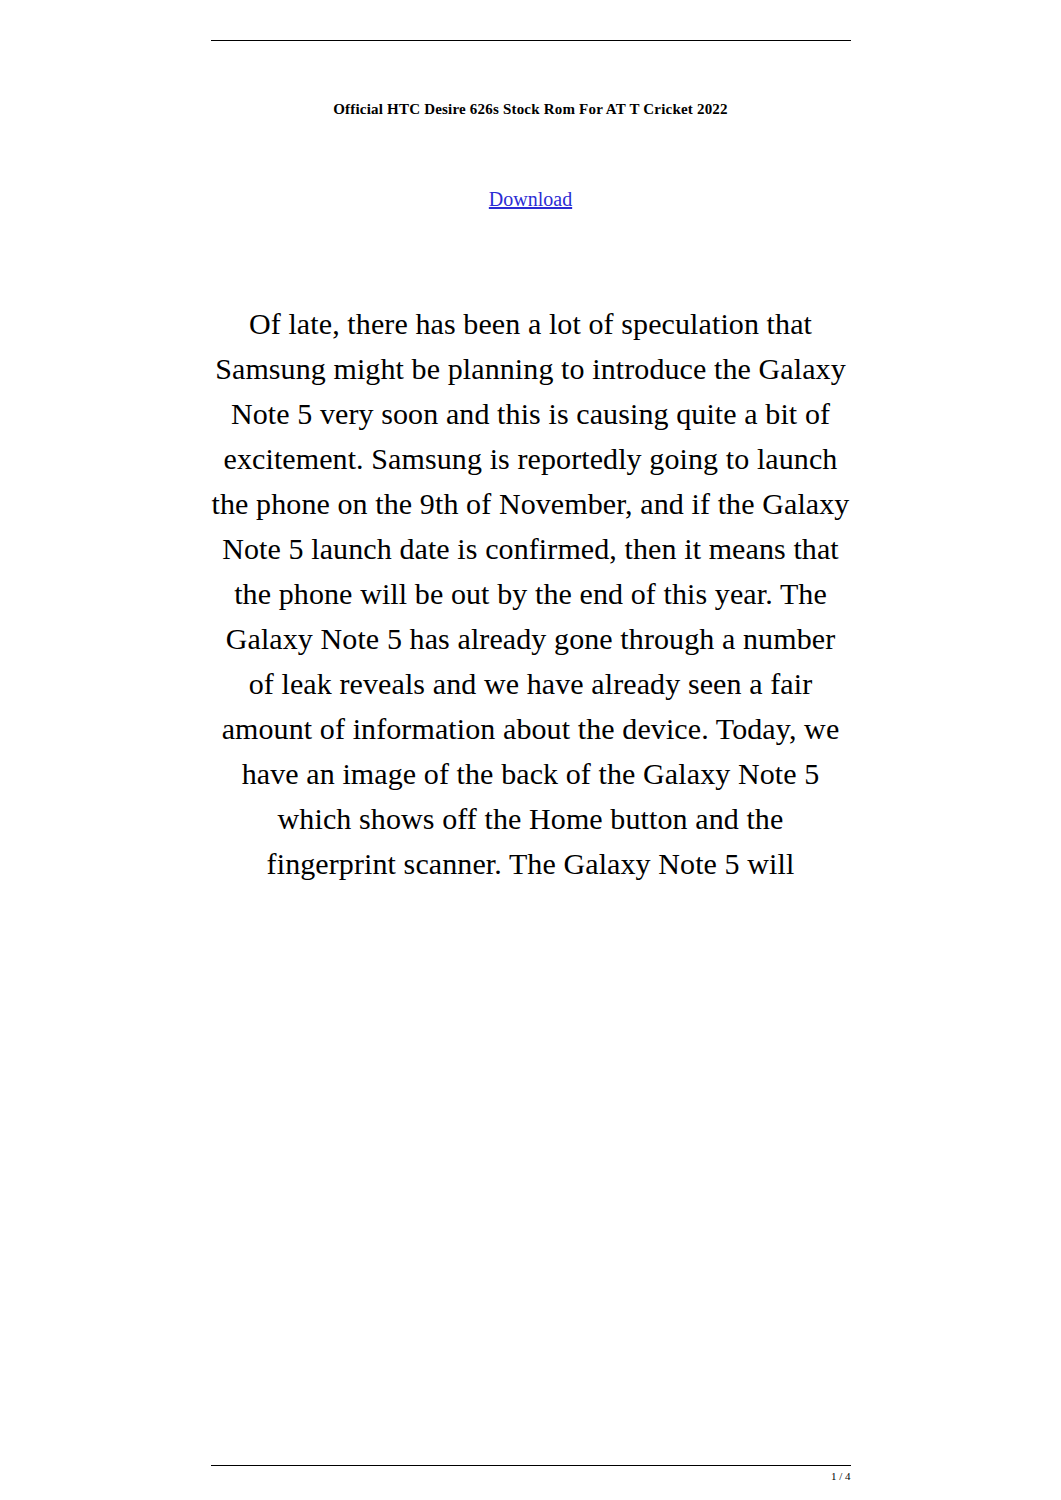Official HTC Desire 626s Stock Rom For AT T Cricket 2022
Download
Of late, there has been a lot of speculation that Samsung might be planning to introduce the Galaxy Note 5 very soon and this is causing quite a bit of excitement. Samsung is reportedly going to launch the phone on the 9th of November, and if the Galaxy Note 5 launch date is confirmed, then it means that the phone will be out by the end of this year. The Galaxy Note 5 has already gone through a number of leak reveals and we have already seen a fair amount of information about the device. Today, we have an image of the back of the Galaxy Note 5 which shows off the Home button and the fingerprint scanner. The Galaxy Note 5 will
1 / 4